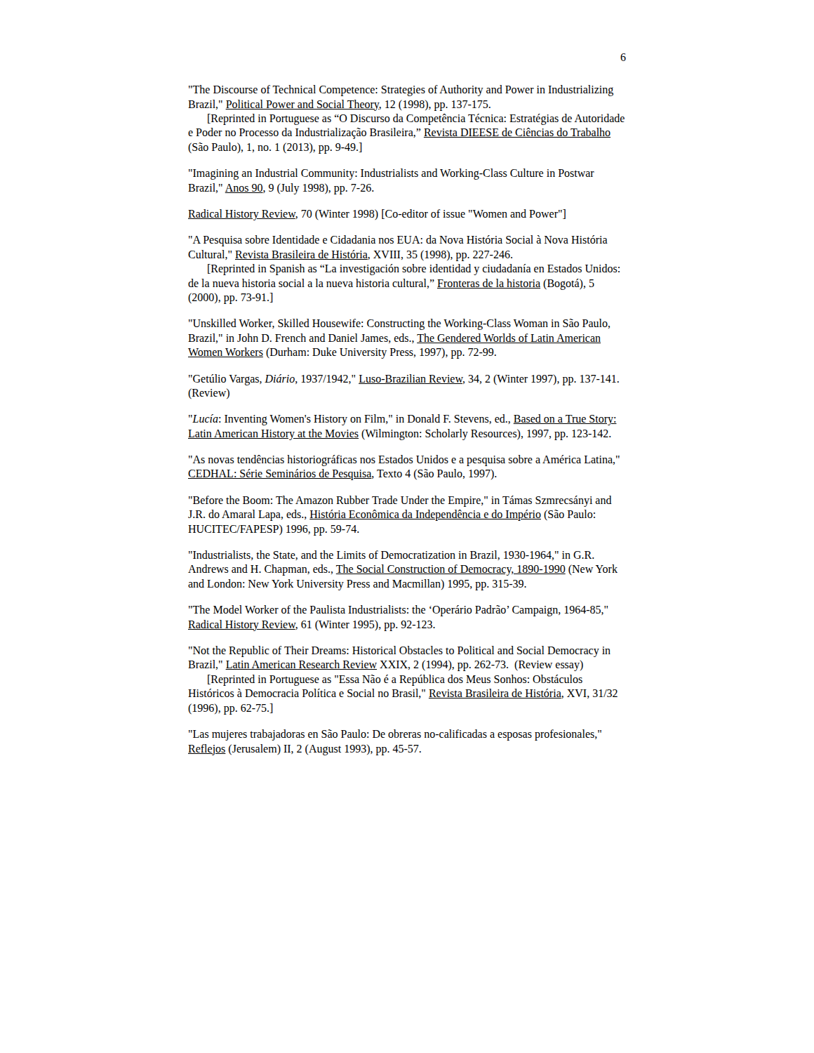6
"The Discourse of Technical Competence: Strategies of Authority and Power in Industrializing Brazil," Political Power and Social Theory, 12 (1998), pp. 137-175.
[Reprinted in Portuguese as “O Discurso da Competência Técnica: Estratégias de Autoridade e Poder no Processo da Industrialização Brasileira,” Revista DIEESE de Ciências do Trabalho (São Paulo), 1, no. 1 (2013), pp. 9-49.]
"Imagining an Industrial Community: Industrialists and Working-Class Culture in Postwar Brazil," Anos 90, 9 (July 1998), pp. 7-26.
Radical History Review, 70 (Winter 1998) [Co-editor of issue "Women and Power"]
"A Pesquisa sobre Identidade e Cidadania nos EUA: da Nova História Social à Nova História Cultural," Revista Brasileira de História, XVIII, 35 (1998), pp. 227-246.
[Reprinted in Spanish as “La investigación sobre identidad y ciudadanía en Estados Unidos: de la nueva historia social a la nueva historia cultural,” Fronteras de la historia (Bogotá), 5 (2000), pp. 73-91.]
"Unskilled Worker, Skilled Housewife: Constructing the Working-Class Woman in São Paulo, Brazil," in John D. French and Daniel James, eds., The Gendered Worlds of Latin American Women Workers (Durham: Duke University Press, 1997), pp. 72-99.
"Getúlio Vargas, Diário, 1937/1942," Luso-Brazilian Review, 34, 2 (Winter 1997), pp. 137-141. (Review)
"Lucía: Inventing Women's History on Film," in Donald F. Stevens, ed., Based on a True Story: Latin American History at the Movies (Wilmington: Scholarly Resources), 1997, pp. 123-142.
"As novas tendências historiográficas nos Estados Unidos e a pesquisa sobre a América Latina," CEDHAL: Série Seminários de Pesquisa, Texto 4 (São Paulo, 1997).
"Before the Boom: The Amazon Rubber Trade Under the Empire," in Támas Szmrecsányi and J.R. do Amaral Lapa, eds., História Econômica da Independência e do Império (São Paulo: HUCITEC/FAPESP) 1996, pp. 59-74.
"Industrialists, the State, and the Limits of Democratization in Brazil, 1930-1964," in G.R. Andrews and H. Chapman, eds., The Social Construction of Democracy, 1890-1990 (New York and London: New York University Press and Macmillan) 1995, pp. 315-39.
"The Model Worker of the Paulista Industrialists: the ‘Operário Padrão’ Campaign, 1964-85," Radical History Review, 61 (Winter 1995), pp. 92-123.
"Not the Republic of Their Dreams: Historical Obstacles to Political and Social Democracy in Brazil," Latin American Research Review XXIX, 2 (1994), pp. 262-73. (Review essay)
[Reprinted in Portuguese as "Essa Não é a República dos Meus Sonhos: Obstáculos Históricos à Democracia Política e Social no Brasil," Revista Brasileira de História, XVI, 31/32 (1996), pp. 62-75.]
"Las mujeres trabajadoras en São Paulo: De obreras no-calificadas a esposas profesionales," Reflejos (Jerusalem) II, 2 (August 1993), pp. 45-57.